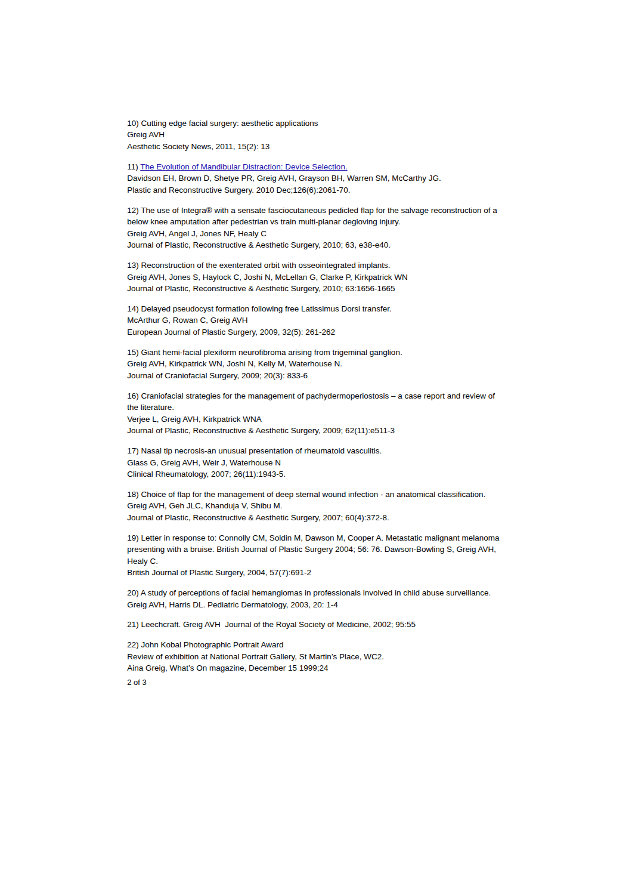10) Cutting edge facial surgery: aesthetic applications
Greig AVH
Aesthetic Society News, 2011, 15(2): 13
11) The Evolution of Mandibular Distraction: Device Selection.
Davidson EH, Brown D, Shetye PR, Greig AVH, Grayson BH, Warren SM, McCarthy JG.
Plastic and Reconstructive Surgery. 2010 Dec;126(6):2061-70.
12) The use of Integra® with a sensate fasciocutaneous pedicled flap for the salvage reconstruction of a below knee amputation after pedestrian vs train multi-planar degloving injury.
Greig AVH, Angel J, Jones NF, Healy C
Journal of Plastic, Reconstructive & Aesthetic Surgery, 2010; 63, e38-e40.
13) Reconstruction of the exenterated orbit with osseointegrated implants.
Greig AVH, Jones S, Haylock C, Joshi N, McLellan G, Clarke P, Kirkpatrick WN
Journal of Plastic, Reconstructive & Aesthetic Surgery, 2010; 63:1656-1665
14) Delayed pseudocyst formation following free Latissimus Dorsi transfer.
McArthur G, Rowan C, Greig AVH
European Journal of Plastic Surgery, 2009, 32(5): 261-262
15) Giant hemi-facial plexiform neurofibroma arising from trigeminal ganglion.
Greig AVH, Kirkpatrick WN, Joshi N, Kelly M, Waterhouse N.
Journal of Craniofacial Surgery, 2009; 20(3): 833-6
16) Craniofacial strategies for the management of pachydermoperiostosis – a case report and review of the literature.
Verjee L, Greig AVH, Kirkpatrick WNA
Journal of Plastic, Reconstructive & Aesthetic Surgery, 2009; 62(11):e511-3
17) Nasal tip necrosis-an unusual presentation of rheumatoid vasculitis.
Glass G, Greig AVH, Weir J, Waterhouse N
Clinical Rheumatology, 2007; 26(11):1943-5.
18) Choice of flap for the management of deep sternal wound infection - an anatomical classification.
Greig AVH, Geh JLC, Khanduja V, Shibu M.
Journal of Plastic, Reconstructive & Aesthetic Surgery, 2007; 60(4):372-8.
19) Letter in response to: Connolly CM, Soldin M, Dawson M, Cooper A. Metastatic malignant melanoma presenting with a bruise. British Journal of Plastic Surgery 2004; 56: 76. Dawson-Bowling S, Greig AVH, Healy C.
British Journal of Plastic Surgery, 2004, 57(7):691-2
20) A study of perceptions of facial hemangiomas in professionals involved in child abuse surveillance.
Greig AVH, Harris DL. Pediatric Dermatology, 2003, 20: 1-4
21) Leechcraft. Greig AVH Journal of the Royal Society of Medicine, 2002; 95:55
22) John Kobal Photographic Portrait Award
Review of exhibition at National Portrait Gallery, St Martin’s Place, WC2.
Aina Greig, What’s On magazine, December 15 1999;24
2 of 3